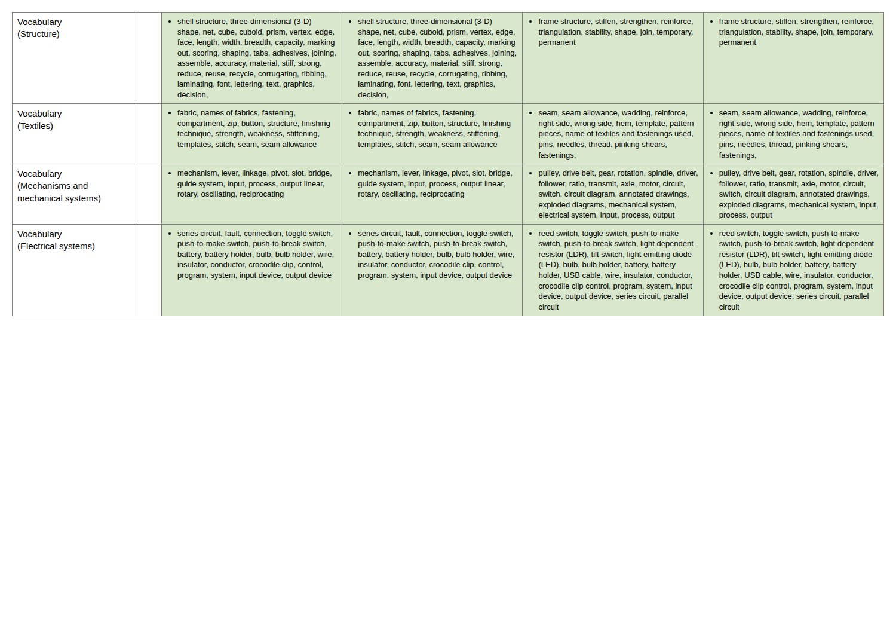| Vocabulary (Structure) | | shell structure, three-dimensional (3-D) shape, net, cube, cuboid, prism, vertex, edge, face, length, width, breadth, capacity, marking out, scoring, shaping, tabs, adhesives, joining, assemble, accuracy, material, stiff, strong, reduce, reuse, recycle, corrugating, ribbing, laminating, font, lettering, text, graphics, decision, | shell structure, three-dimensional (3-D) shape, net, cube, cuboid, prism, vertex, edge, face, length, width, breadth, capacity, marking out, scoring, shaping, tabs, adhesives, joining, assemble, accuracy, material, stiff, strong, reduce, reuse, recycle, corrugating, ribbing, laminating, font, lettering, text, graphics, decision, | frame structure, stiffen, strengthen, reinforce, triangulation, stability, shape, join, temporary, permanent | frame structure, stiffen, strengthen, reinforce, triangulation, stability, shape, join, temporary, permanent |
| Vocabulary (Textiles) | | fabric, names of fabrics, fastening, compartment, zip, button, structure, finishing technique, strength, weakness, stiffening, templates, stitch, seam, seam allowance | fabric, names of fabrics, fastening, compartment, zip, button, structure, finishing technique, strength, weakness, stiffening, templates, stitch, seam, seam allowance | seam, seam allowance, wadding, reinforce, right side, wrong side, hem, template, pattern pieces, name of textiles and fastenings used, pins, needles, thread, pinking shears, fastenings, | seam, seam allowance, wadding, reinforce, right side, wrong side, hem, template, pattern pieces, name of textiles and fastenings used, pins, needles, thread, pinking shears, fastenings, |
| Vocabulary (Mechanisms and mechanical systems) | | mechanism, lever, linkage, pivot, slot, bridge, guide system, input, process, output linear, rotary, oscillating, reciprocating | mechanism, lever, linkage, pivot, slot, bridge, guide system, input, process, output linear, rotary, oscillating, reciprocating | pulley, drive belt, gear, rotation, spindle, driver, follower, ratio, transmit, axle, motor, circuit, switch, circuit diagram, annotated drawings, exploded diagrams, mechanical system, electrical system, input, process, output | pulley, drive belt, gear, rotation, spindle, driver, follower, ratio, transmit, axle, motor, circuit, switch, circuit diagram, annotated drawings, exploded diagrams, mechanical system, input, process, output |
| Vocabulary (Electrical systems) | | series circuit, fault, connection, toggle switch, push-to-make switch, push-to-break switch, battery, battery holder, bulb, bulb holder, wire, insulator, conductor, crocodile clip, control, program, system, input device, output device | series circuit, fault, connection, toggle switch, push-to-make switch, push-to-break switch, battery, battery holder, bulb, bulb holder, wire, insulator, conductor, crocodile clip, control, program, system, input device, output device | reed switch, toggle switch, push-to-make switch, push-to-break switch, light dependent resistor (LDR), tilt switch, light emitting diode (LED), bulb, bulb holder, battery, battery holder, USB cable, wire, insulator, conductor, crocodile clip control, program, system, input device, output device, series circuit, parallel circuit | reed switch, toggle switch, push-to-make switch, push-to-break switch, light dependent resistor (LDR), tilt switch, light emitting diode (LED), bulb, bulb holder, battery, battery holder, USB cable, wire, insulator, conductor, crocodile clip control, program, system, input device, output device, series circuit, parallel circuit |